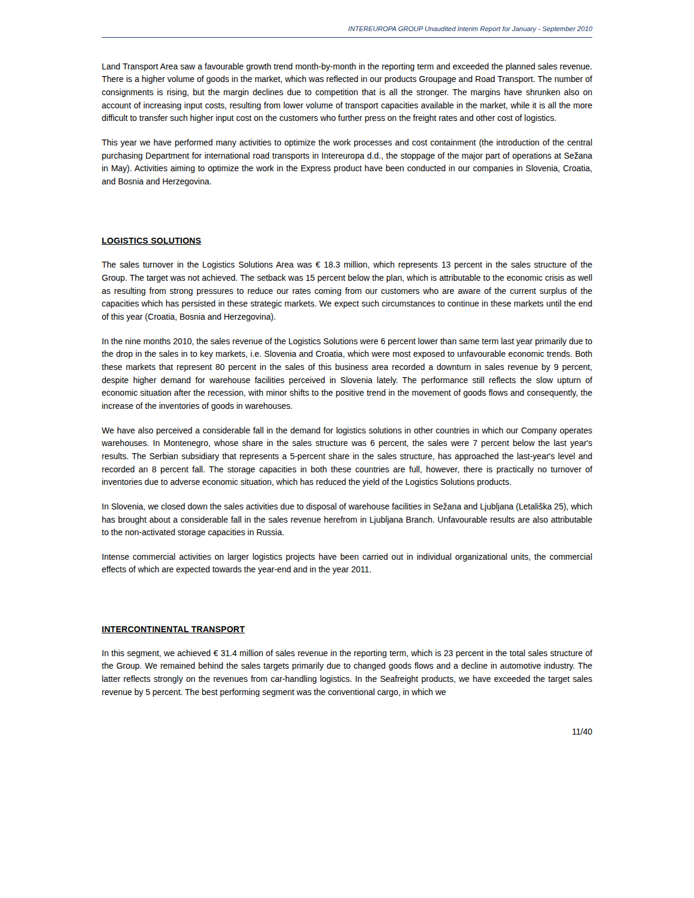INTEREUROPA GROUP Unaudited Interim Report for January - September 2010
Land Transport Area saw a favourable growth trend month-by-month in the reporting term and exceeded the planned sales revenue. There is a higher volume of goods in the market, which was reflected in our products Groupage and Road Transport. The number of consignments is rising, but the margin declines due to competition that is all the stronger. The margins have shrunken also on account of increasing input costs, resulting from lower volume of transport capacities available in the market, while it is all the more difficult to transfer such higher input cost on the customers who further press on the freight rates and other cost of logistics.
This year we have performed many activities to optimize the work processes and cost containment (the introduction of the central purchasing Department for international road transports in Intereuropa d.d., the stoppage of the major part of operations at Sežana in May). Activities aiming to optimize the work in the Express product have been conducted in our companies in Slovenia, Croatia, and Bosnia and Herzegovina.
LOGISTICS SOLUTIONS
The sales turnover in the Logistics Solutions Area was € 18.3 million, which represents 13 percent in the sales structure of the Group. The target was not achieved. The setback was 15 percent below the plan, which is attributable to the economic crisis as well as resulting from strong pressures to reduce our rates coming from our customers who are aware of the current surplus of the capacities which has persisted in these strategic markets. We expect such circumstances to continue in these markets until the end of this year (Croatia, Bosnia and Herzegovina).
In the nine months 2010, the sales revenue of the Logistics Solutions were 6 percent lower than same term last year primarily due to the drop in the sales in to key markets, i.e. Slovenia and Croatia, which were most exposed to unfavourable economic trends. Both these markets that represent 80 percent in the sales of this business area recorded a downturn in sales revenue by 9 percent, despite higher demand for warehouse facilities perceived in Slovenia lately. The performance still reflects the slow upturn of economic situation after the recession, with minor shifts to the positive trend in the movement of goods flows and consequently, the increase of the inventories of goods in warehouses.
We have also perceived a considerable fall in the demand for logistics solutions in other countries in which our Company operates warehouses. In Montenegro, whose share in the sales structure was 6 percent, the sales were 7 percent below the last year's results. The Serbian subsidiary that represents a 5-percent share in the sales structure, has approached the last-year's level and recorded an 8 percent fall. The storage capacities in both these countries are full, however, there is practically no turnover of inventories due to adverse economic situation, which has reduced the yield of the Logistics Solutions products.
In Slovenia, we closed down the sales activities due to disposal of warehouse facilities in Sežana and Ljubljana (Letališka 25), which has brought about a considerable fall in the sales revenue herefrom in Ljubljana Branch. Unfavourable results are also attributable to the non-activated storage capacities in Russia.
Intense commercial activities on larger logistics projects have been carried out in individual organizational units, the commercial effects of which are expected towards the year-end and in the year 2011.
INTERCONTINENTAL TRANSPORT
In this segment, we achieved € 31.4 million of sales revenue in the reporting term, which is 23 percent in the total sales structure of the Group. We remained behind the sales targets primarily due to changed goods flows and a decline in automotive industry. The latter reflects strongly on the revenues from car-handling logistics. In the Seafreight products, we have exceeded the target sales revenue by 5 percent. The best performing segment was the conventional cargo, in which we
11/40